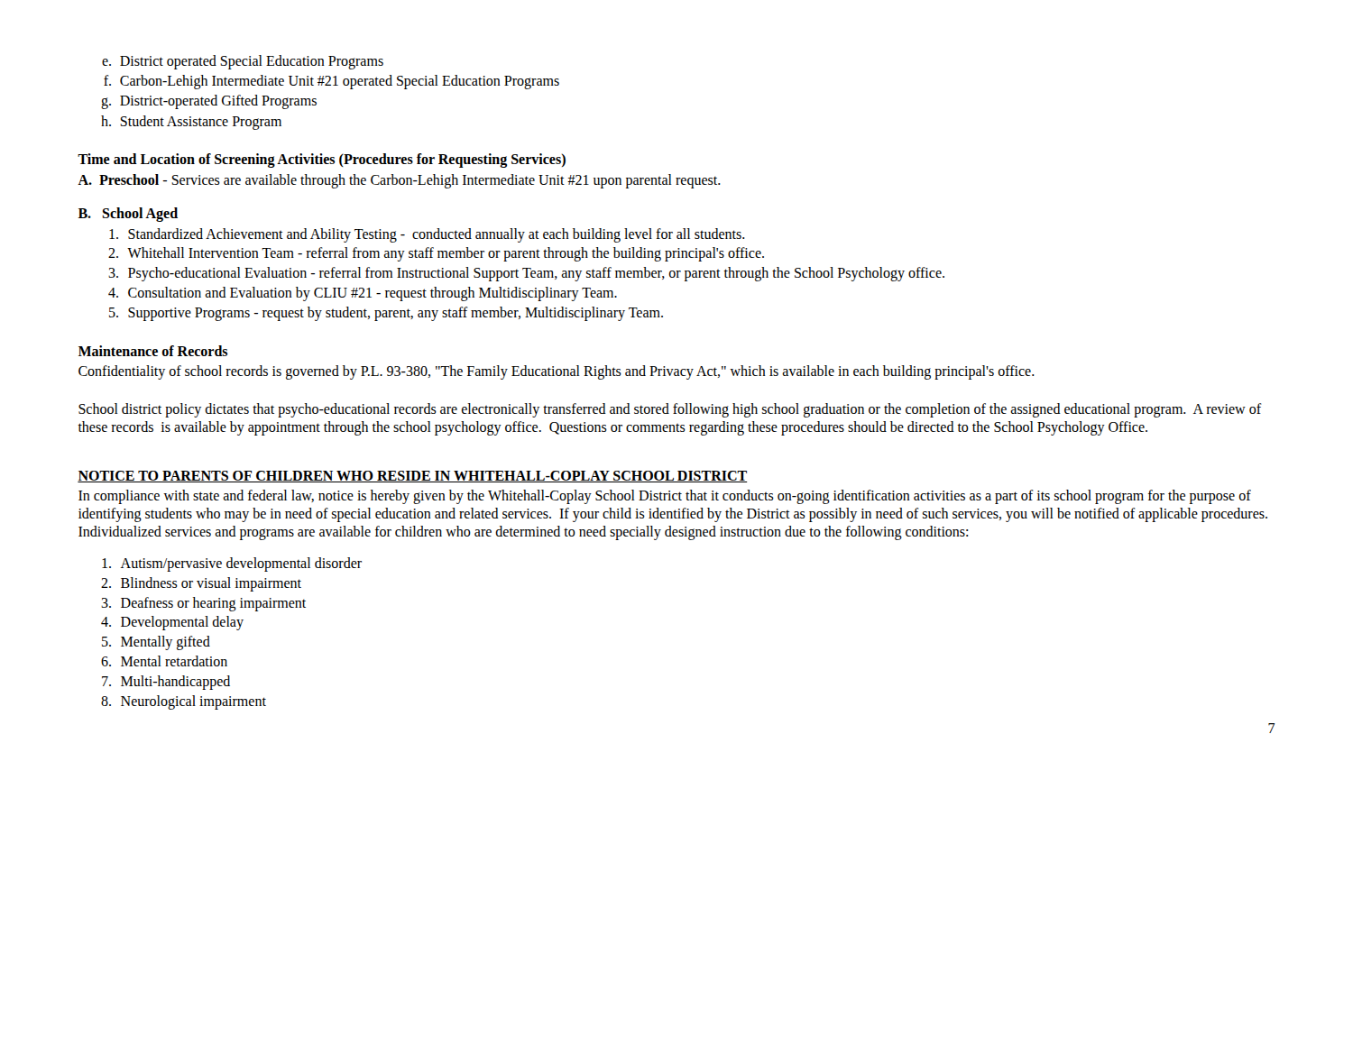District operated Special Education Programs
Carbon-Lehigh Intermediate Unit #21 operated Special Education Programs
District-operated Gifted Programs
Student Assistance Program
Time and Location of Screening Activities (Procedures for Requesting Services)
A. Preschool - Services are available through the Carbon-Lehigh Intermediate Unit #21 upon parental request.
B. School Aged
Standardized Achievement and Ability Testing - conducted annually at each building level for all students.
Whitehall Intervention Team - referral from any staff member or parent through the building principal's office.
Psycho-educational Evaluation - referral from Instructional Support Team, any staff member, or parent through the School Psychology office.
Consultation and Evaluation by CLIU #21 - request through Multidisciplinary Team.
Supportive Programs - request by student, parent, any staff member, Multidisciplinary Team.
Maintenance of Records
Confidentiality of school records is governed by P.L. 93-380, "The Family Educational Rights and Privacy Act," which is available in each building principal's office.
School district policy dictates that psycho-educational records are electronically transferred and stored following high school graduation or the completion of the assigned educational program. A review of these records is available by appointment through the school psychology office. Questions or comments regarding these procedures should be directed to the School Psychology Office.
NOTICE TO PARENTS OF CHILDREN WHO RESIDE IN WHITEHALL-COPLAY SCHOOL DISTRICT
In compliance with state and federal law, notice is hereby given by the Whitehall-Coplay School District that it conducts on-going identification activities as a part of its school program for the purpose of identifying students who may be in need of special education and related services. If your child is identified by the District as possibly in need of such services, you will be notified of applicable procedures. Individualized services and programs are available for children who are determined to need specially designed instruction due to the following conditions:
Autism/pervasive developmental disorder
Blindness or visual impairment
Deafness or hearing impairment
Developmental delay
Mentally gifted
Mental retardation
Multi-handicapped
Neurological impairment
7